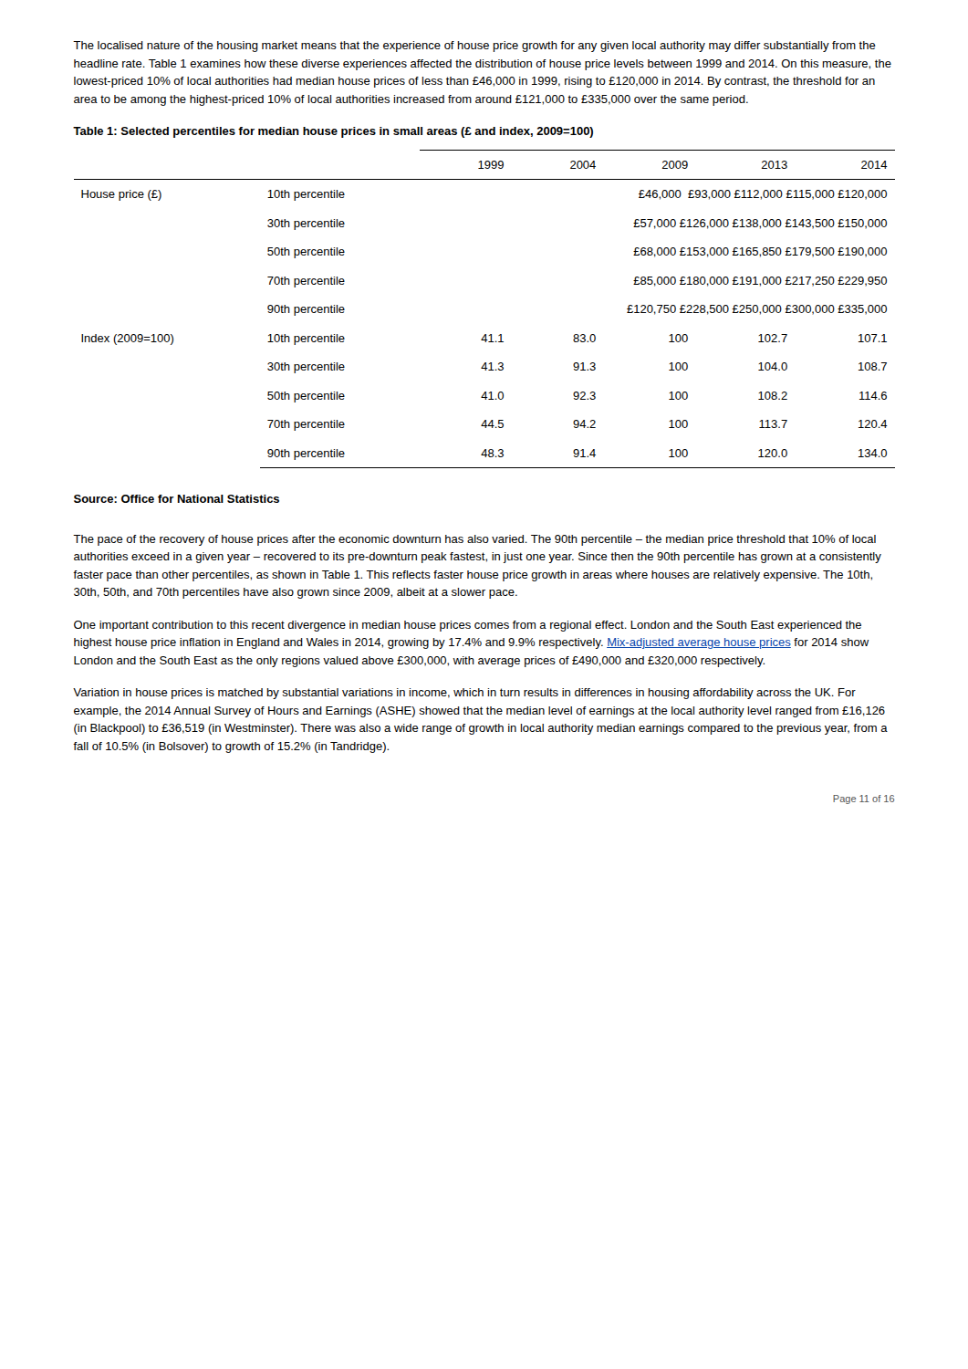The localised nature of the housing market means that the experience of house price growth for any given local authority may differ substantially from the headline rate. Table 1 examines how these diverse experiences affected the distribution of house price levels between 1999 and 2014. On this measure, the lowest-priced 10% of local authorities had median house prices of less than £46,000 in 1999, rising to £120,000 in 2014. By contrast, the threshold for an area to be among the highest-priced 10% of local authorities increased from around £121,000 to £335,000 over the same period.
Table 1: Selected percentiles for median house prices in small areas (£ and index, 2009=100)
| | | 1999 | 2004 | 2009 | 2013 | 2014 |
| --- | --- | --- | --- | --- | --- | --- |
| House price (£) | 10th percentile | £46,000 £93,000 £112,000 £115,000 £120,000 |
| 30th percentile | £57,000 £126,000 £138,000 £143,500 £150,000 |
| 50th percentile | £68,000 £153,000 £165,850 £179,500 £190,000 |
| 70th percentile | £85,000 £180,000 £191,000 £217,250 £229,950 |
| 90th percentile | £120,750 £228,500 £250,000 £300,000 £335,000 |
| Index (2009=100) | 10th percentile | 41.1 | 83.0 | 100 | 102.7 | 107.1 |
| 30th percentile | 41.3 | 91.3 | 100 | 104.0 | 108.7 |
| 50th percentile | 41.0 | 92.3 | 100 | 108.2 | 114.6 |
| 70th percentile | 44.5 | 94.2 | 100 | 113.7 | 120.4 |
| 90th percentile | 48.3 | 91.4 | 100 | 120.0 | 134.0 |
Source: Office for National Statistics
The pace of the recovery of house prices after the economic downturn has also varied. The 90th percentile – the median price threshold that 10% of local authorities exceed in a given year – recovered to its pre-downturn peak fastest, in just one year. Since then the 90th percentile has grown at a consistently faster pace than other percentiles, as shown in Table 1. This reflects faster house price growth in areas where houses are relatively expensive. The 10th, 30th, 50th, and 70th percentiles have also grown since 2009, albeit at a slower pace.
One important contribution to this recent divergence in median house prices comes from a regional effect. London and the South East experienced the highest house price inflation in England and Wales in 2014, growing by 17.4% and 9.9% respectively. Mix-adjusted average house prices for 2014 show London and the South East as the only regions valued above £300,000, with average prices of £490,000 and £320,000 respectively.
Variation in house prices is matched by substantial variations in income, which in turn results in differences in housing affordability across the UK. For example, the 2014 Annual Survey of Hours and Earnings (ASHE) showed that the median level of earnings at the local authority level ranged from £16,126 (in Blackpool) to £36,519 (in Westminster). There was also a wide range of growth in local authority median earnings compared to the previous year, from a fall of 10.5% (in Bolsover) to growth of 15.2% (in Tandridge).
Page 11 of 16